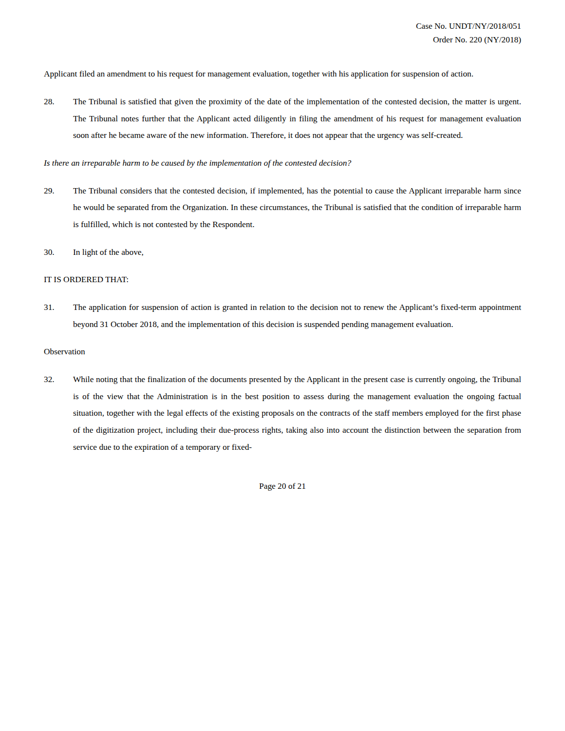Case No. UNDT/NY/2018/051
Order No. 220 (NY/2018)
Applicant filed an amendment to his request for management evaluation, together with his application for suspension of action.
28.
The Tribunal is satisfied that given the proximity of the date of the implementation of the contested decision, the matter is urgent. The Tribunal notes further that the Applicant acted diligently in filing the amendment of his request for management evaluation soon after he became aware of the new information. Therefore, it does not appear that the urgency was self-created.
Is there an irreparable harm to be caused by the implementation of the contested decision?
29.
The Tribunal considers that the contested decision, if implemented, has the potential to cause the Applicant irreparable harm since he would be separated from the Organization. In these circumstances, the Tribunal is satisfied that the condition of irreparable harm is fulfilled, which is not contested by the Respondent.
30.
In light of the above,
IT IS ORDERED THAT:
31.
The application for suspension of action is granted in relation to the decision not to renew the Applicant’s fixed-term appointment beyond 31 October 2018, and the implementation of this decision is suspended pending management evaluation.
Observation
32.
While noting that the finalization of the documents presented by the Applicant in the present case is currently ongoing, the Tribunal is of the view that the Administration is in the best position to assess during the management evaluation the ongoing factual situation, together with the legal effects of the existing proposals on the contracts of the staff members employed for the first phase of the digitization project, including their due-process rights, taking also into account the distinction between the separation from service due to the expiration of a temporary or fixed-
Page 20 of 21